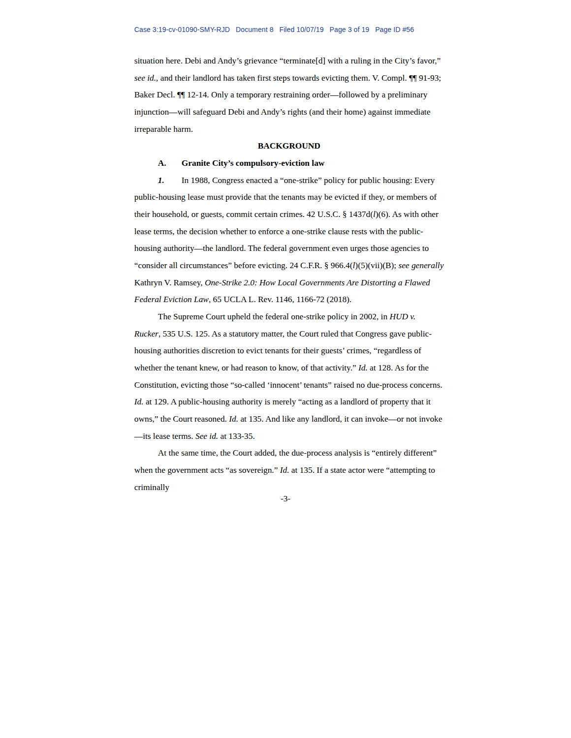Case 3:19-cv-01090-SMY-RJD Document 8 Filed 10/07/19 Page 3 of 19 Page ID #56
situation here. Debi and Andy’s grievance “terminate[d] with a ruling in the City’s favor,” see id., and their landlord has taken first steps towards evicting them. V. Compl. ¶¶ 91-93; Baker Decl. ¶¶ 12-14. Only a temporary restraining order—followed by a preliminary injunction—will safeguard Debi and Andy’s rights (and their home) against immediate irreparable harm.
BACKGROUND
A. Granite City’s compulsory-eviction law
1. In 1988, Congress enacted a “one-strike” policy for public housing: Every public-housing lease must provide that the tenants may be evicted if they, or members of their household, or guests, commit certain crimes. 42 U.S.C. § 1437d(l)(6). As with other lease terms, the decision whether to enforce a one-strike clause rests with the public-housing authority—the landlord. The federal government even urges those agencies to “consider all circumstances” before evicting. 24 C.F.R. § 966.4(l)(5)(vii)(B); see generally Kathryn V. Ramsey, One-Strike 2.0: How Local Governments Are Distorting a Flawed Federal Eviction Law, 65 UCLA L. Rev. 1146, 1166-72 (2018).
The Supreme Court upheld the federal one-strike policy in 2002, in HUD v. Rucker, 535 U.S. 125. As a statutory matter, the Court ruled that Congress gave public-housing authorities discretion to evict tenants for their guests’ crimes, “regardless of whether the tenant knew, or had reason to know, of that activity.” Id. at 128. As for the Constitution, evicting those “so-called ‘innocent’ tenants” raised no due-process concerns. Id. at 129. A public-housing authority is merely “acting as a landlord of property that it owns,” the Court reasoned. Id. at 135. And like any landlord, it can invoke—or not invoke—its lease terms. See id. at 133-35.
At the same time, the Court added, the due-process analysis is “entirely different” when the government acts “as sovereign.” Id. at 135. If a state actor were “attempting to criminally
-3-